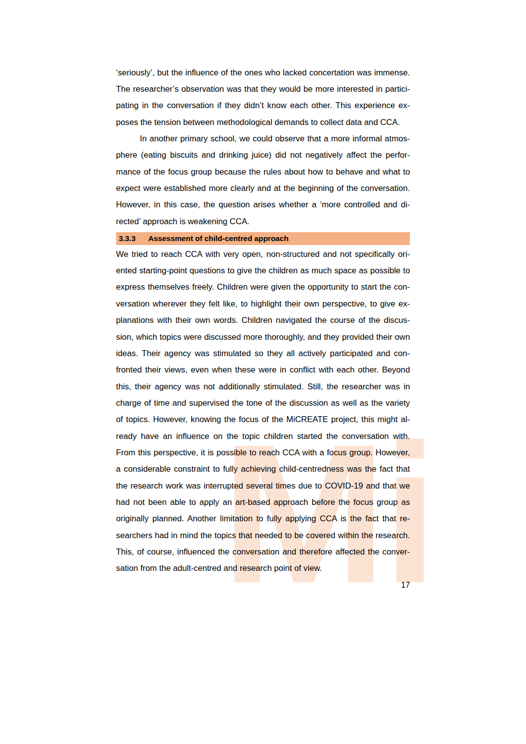Mi
‘seriously’, but the influence of the ones who lacked concertation was immense. The researcher’s observation was that they would be more interested in participating in the conversation if they didn’t know each other. This experience exposes the tension between methodological demands to collect data and CCA.
In another primary school, we could observe that a more informal atmosphere (eating biscuits and drinking juice) did not negatively affect the performance of the focus group because the rules about how to behave and what to expect were established more clearly and at the beginning of the conversation. However, in this case, the question arises whether a ‘more controlled and directed’ approach is weakening CCA.
3.3.3 Assessment of child-centred approach
We tried to reach CCA with very open, non-structured and not specifically oriented starting-point questions to give the children as much space as possible to express themselves freely. Children were given the opportunity to start the conversation wherever they felt like, to highlight their own perspective, to give explanations with their own words. Children navigated the course of the discussion, which topics were discussed more thoroughly, and they provided their own ideas. Their agency was stimulated so they all actively participated and confronted their views, even when these were in conflict with each other. Beyond this, their agency was not additionally stimulated. Still, the researcher was in charge of time and supervised the tone of the discussion as well as the variety of topics. However, knowing the focus of the MiCREATE project, this might already have an influence on the topic children started the conversation with. From this perspective, it is possible to reach CCA with a focus group. However, a considerable constraint to fully achieving child-centredness was the fact that the research work was interrupted several times due to COVID-19 and that we had not been able to apply an art-based approach before the focus group as originally planned. Another limitation to fully applying CCA is the fact that researchers had in mind the topics that needed to be covered within the research. This, of course, influenced the conversation and therefore affected the conversation from the adult-centred and research point of view.
17